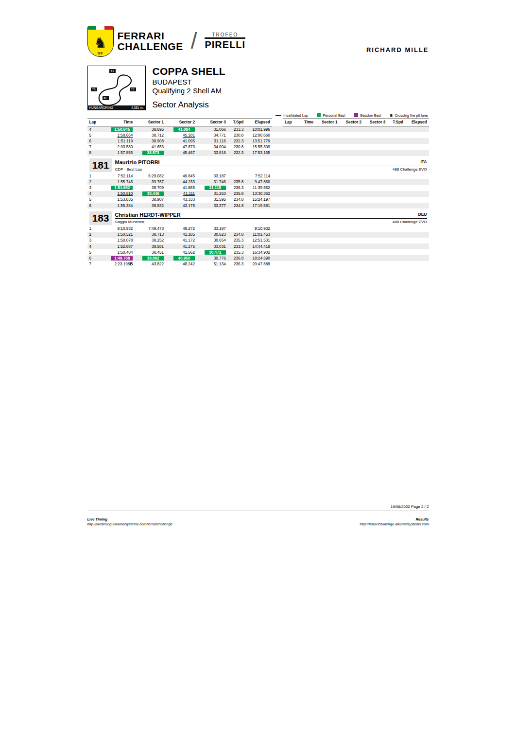♞
SF
FERRARI
CHALLENGE
/
TROFEO
PIRELLI
RICHARD MILLE
T1
T5
T2
FL
HUNGARORING 4.381 m.
COPPA SHELL
BUDAPEST
Qualifying 2 Shell AM
Sector Analysis
Invalidated Lap
Personal Best
Session Best
BCrossing the pit lane
| Lap | Time | Sector 1 | Sector 2 | Sector 3 | T.Spd | Elapsed | | Lap | Time | Sector 1 | Sector 2 | Sector 3 | T.Spd | Elapsed |
| --- | --- | --- | --- | --- | --- | --- | --- | --- | --- | --- | --- | --- | --- | --- |
| 4 | 1:50.845 | 38.695 | 41.084 | 31.066 | 233.3 | 10:01.996 | | | | | | | | |
| 5 | 1:58.664 | 38.712 | 45.181 | 34.771 | 230.8 | 12:00.660 | | | | | | | | |
| 6 | 1:51.119 | 38.908 | 41.095 | 31.116 | 232.3 | 13:51.779 | | | | | | | | |
| 7 | 2:03.530 | 41.653 | 47.873 | 34.004 | 230.8 | 15:55.309 | | | | | | | | |
| 8 | 1:57.856 | 38.573 | 45.467 | 33.816 | 232.3 | 17:53.165 | | | | | | | | |
| 181 Maurizio PITORRI ITA CDP - Best Lap 488 Challenge EVO |
| 1 | 7:52.114 | 6:29.082 | 49.845 | 33.187 | | 7:52.114 | | | | | | | | |
| 2 | 1:55.746 | 39.767 | 44.233 | 31.746 | 235.8 | 9:47.860 | | | | | | | | |
| 3 | 1:51.692 | 38.709 | 41.865 | 31.118 | 236.3 | 11:39.552 | | | | | | | | |
| 4 | 1:50.810 | 38.446 | 41.111 | 31.253 | 235.8 | 13:30.362 | | | | | | | | |
| 5 | 1:53.835 | 38.907 | 43.333 | 31.595 | 234.8 | 15:24.197 | | | | | | | | |
| 6 | 1:55.384 | 38.832 | 43.175 | 33.377 | 234.8 | 17:19.581 | | | | | | | | |
| 183 Christian HERDT-WIPPER DEU Saggio München 488 Challenge EVO |
| 1 | 9:10.932 | 7:49.473 | 48.272 | 33.187 | | 9:10.932 | | | | | | | | |
| 2 | 1:50.521 | 38.713 | 41.185 | 30.623 | 234.8 | 11:01.453 | | | | | | | | |
| 3 | 1:50.078 | 38.252 | 41.172 | 30.654 | 235.3 | 12:51.531 | | | | | | | | |
| 4 | 1:52.887 | 38.581 | 41.275 | 33.031 | 233.3 | 14:44.418 | | | | | | | | |
| 5 | 1:50.484 | 38.451 | 41.562 | 30.471 | 235.3 | 16:34.902 | | | | | | | | |
| 6 | 1:49.788 | 38.062 | 40.950 | 30.776 | 236.8 | 18:24.690 | | | | | | | | |
| 7 | 2:23.198 B | 43.822 | 48.242 | 51.134 | 236.3 | 20:47.888 | | | | | | | | |
19/06/2022 Page 2 / 2
Live Timing
http://livetiming.alkamelsystems.com/ferrarichallenge
Results
http://ferrarichallenge.alkamelsystems.com